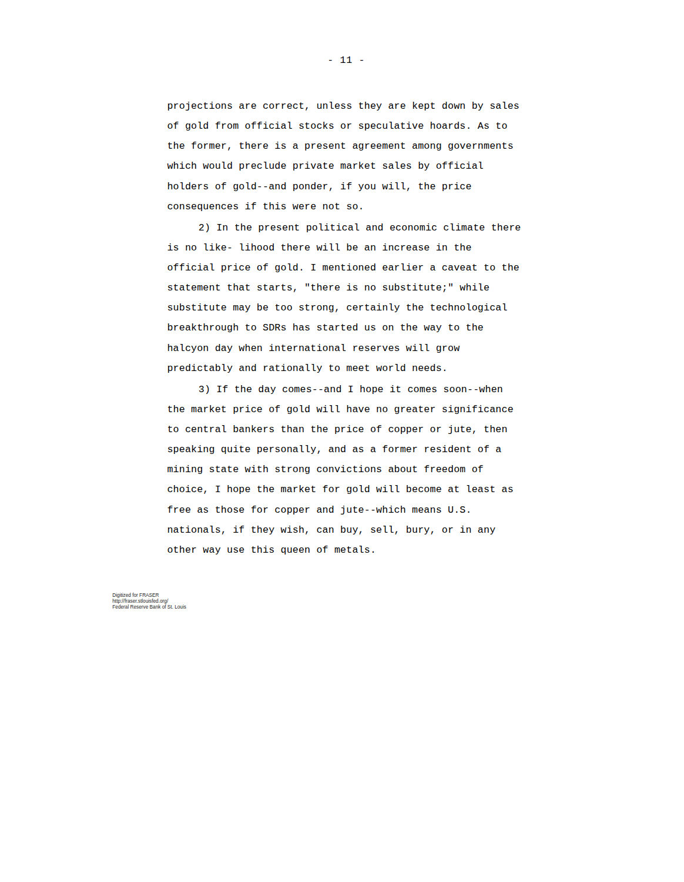- 11 -
projections are correct, unless they are kept down by sales of gold from official stocks or speculative hoards. As to the former, there is a present agreement among governments which would preclude private market sales by official holders of gold--and ponder, if you will, the price consequences if this were not so.
2) In the present political and economic climate there is no like- lihood there will be an increase in the official price of gold. I mentioned earlier a caveat to the statement that starts, "there is no substitute;" while substitute may be too strong, certainly the technological breakthrough to SDRs has started us on the way to the halcyon day when international reserves will grow predictably and rationally to meet world needs.
3) If the day comes--and I hope it comes soon--when the market price of gold will have no greater significance to central bankers than the price of copper or jute, then speaking quite personally, and as a former resident of a mining state with strong convictions about freedom of choice, I hope the market for gold will become at least as free as those for copper and jute--which means U.S. nationals, if they wish, can buy, sell, bury, or in any other way use this queen of metals.
Digitized for FRASER
http://fraser.stlouisfed.org/
Federal Reserve Bank of St. Louis